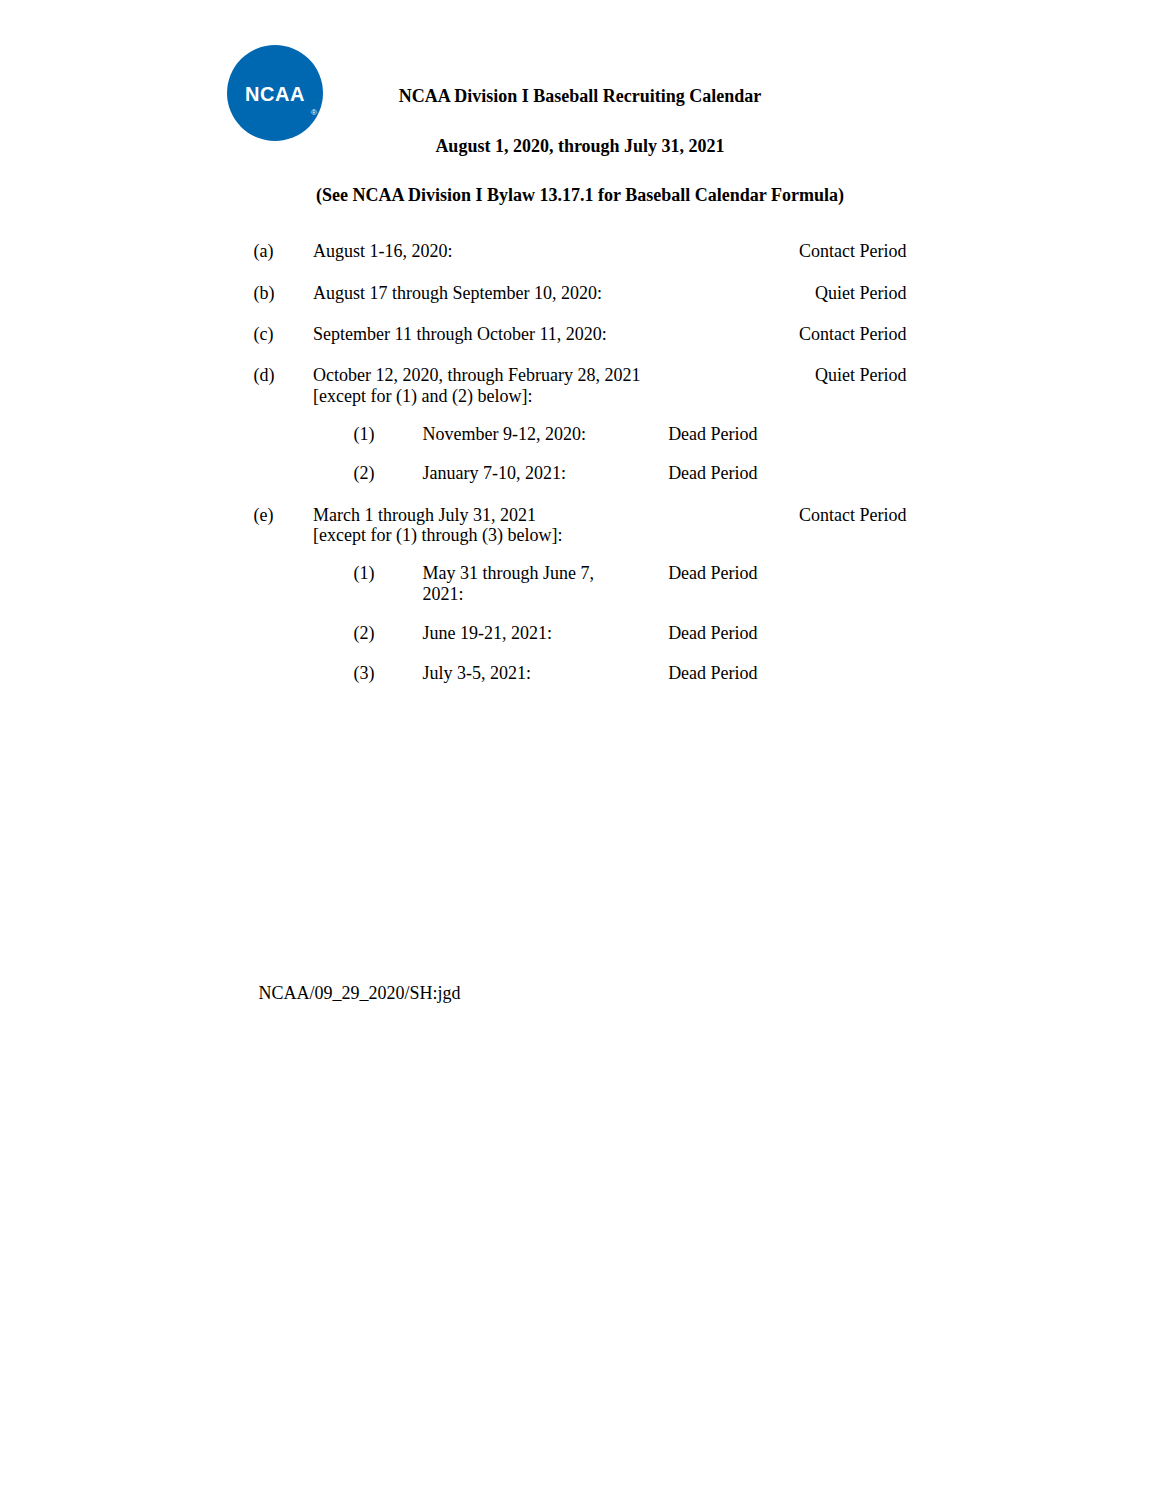NCAA ®
NCAA Division I Baseball Recruiting Calendar
August 1, 2020, through July 31, 2021
(See NCAA Division I Bylaw 13.17.1 for Baseball Calendar Formula)
| (a) | August 1-16, 2020: | Contact Period |
| (b) | August 17 through September 10, 2020: | Quiet Period |
| (c) | September 11 through October 11, 2020: | Contact Period |
| (d) | October 12, 2020, through February 28, 2021 [except for (1) and (2) below]: / (1) / November 9-12, 2020: / Dead Period / / (2) / January 7-10, 2021: / Dead Period / | Quiet Period |
| (e) | March 1 through July 31, 2021 [except for (1) through (3) below]: / (1) / May 31 through June 7, 2021: / Dead Period / / (2) / June 19-21, 2021: / Dead Period / / (3) / July 3-5, 2021: / Dead Period / | Contact Period |
NCAA/09_29_2020/SH:jgd